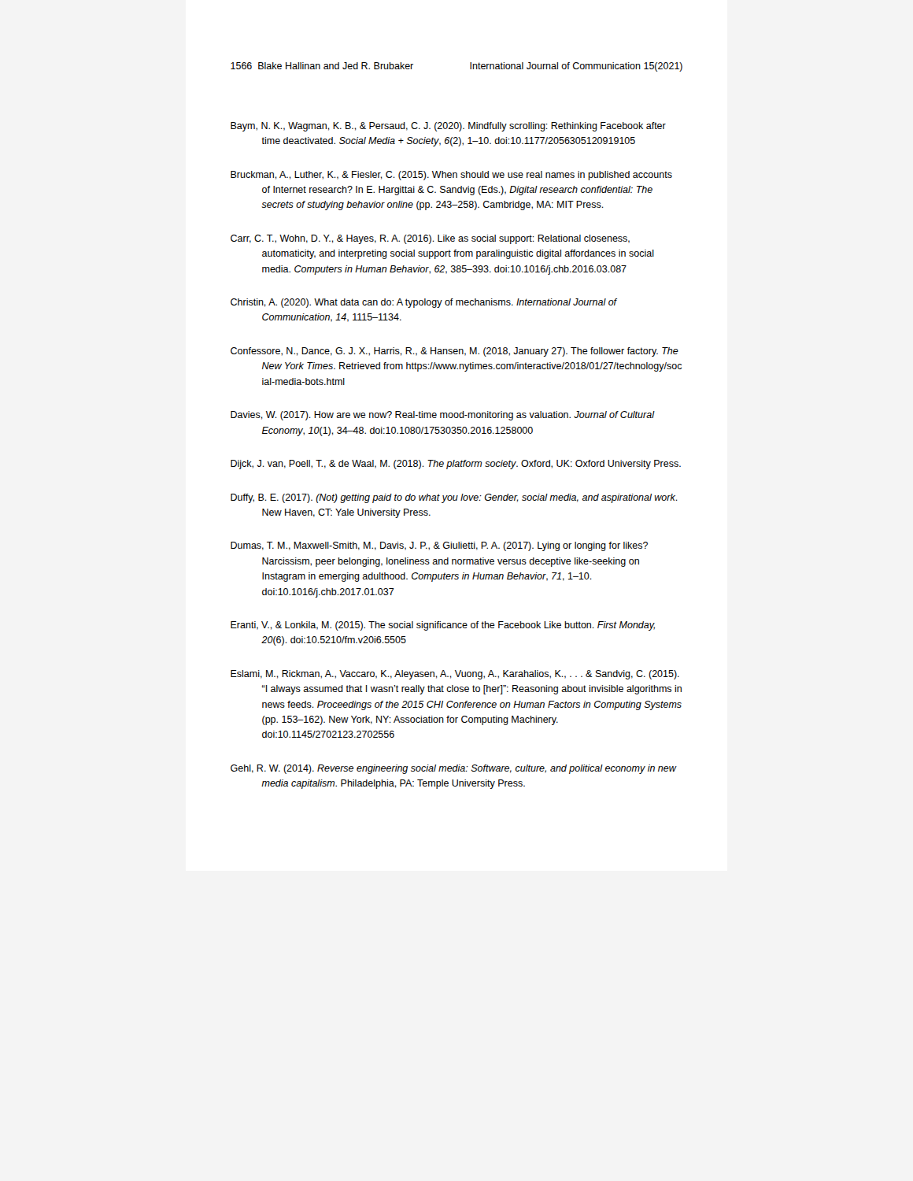1566 Blake Hallinan and Jed R. Brubaker International Journal of Communication 15(2021)
Baym, N. K., Wagman, K. B., & Persaud, C. J. (2020). Mindfully scrolling: Rethinking Facebook after time deactivated. Social Media + Society, 6(2), 1–10. doi:10.1177/2056305120919105
Bruckman, A., Luther, K., & Fiesler, C. (2015). When should we use real names in published accounts of Internet research? In E. Hargittai & C. Sandvig (Eds.), Digital research confidential: The secrets of studying behavior online (pp. 243–258). Cambridge, MA: MIT Press.
Carr, C. T., Wohn, D. Y., & Hayes, R. A. (2016). Like as social support: Relational closeness, automaticity, and interpreting social support from paralinguistic digital affordances in social media. Computers in Human Behavior, 62, 385–393. doi:10.1016/j.chb.2016.03.087
Christin, A. (2020). What data can do: A typology of mechanisms. International Journal of Communication, 14, 1115–1134.
Confessore, N., Dance, G. J. X., Harris, R., & Hansen, M. (2018, January 27). The follower factory. The New York Times. Retrieved from https://www.nytimes.com/interactive/2018/01/27/technology/social-media-bots.html
Davies, W. (2017). How are we now? Real-time mood-monitoring as valuation. Journal of Cultural Economy, 10(1), 34–48. doi:10.1080/17530350.2016.1258000
Dijck, J. van, Poell, T., & de Waal, M. (2018). The platform society. Oxford, UK: Oxford University Press.
Duffy, B. E. (2017). (Not) getting paid to do what you love: Gender, social media, and aspirational work. New Haven, CT: Yale University Press.
Dumas, T. M., Maxwell-Smith, M., Davis, J. P., & Giulietti, P. A. (2017). Lying or longing for likes? Narcissism, peer belonging, loneliness and normative versus deceptive like-seeking on Instagram in emerging adulthood. Computers in Human Behavior, 71, 1–10. doi:10.1016/j.chb.2017.01.037
Eranti, V., & Lonkila, M. (2015). The social significance of the Facebook Like button. First Monday, 20(6). doi:10.5210/fm.v20i6.5505
Eslami, M., Rickman, A., Vaccaro, K., Aleyasen, A., Vuong, A., Karahalios, K., . . . & Sandvig, C. (2015). “I always assumed that I wasn’t really that close to [her]”: Reasoning about invisible algorithms in news feeds. Proceedings of the 2015 CHI Conference on Human Factors in Computing Systems (pp. 153–162). New York, NY: Association for Computing Machinery. doi:10.1145/2702123.2702556
Gehl, R. W. (2014). Reverse engineering social media: Software, culture, and political economy in new media capitalism. Philadelphia, PA: Temple University Press.